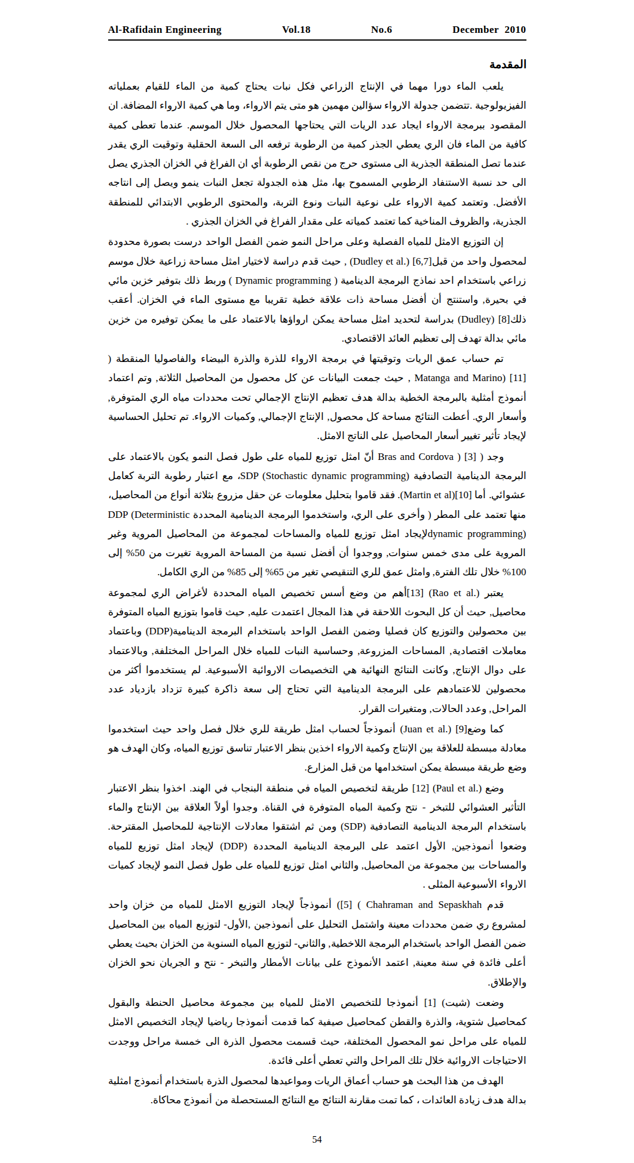Al-Rafidain Engineering Vol.18 No.6 December 2010
المقدمة
يلعب الماء دورا مهما في الإنتاج الزراعي فكل نبات يحتاج كمية من الماء للقيام بعملياته الفيزيولوجية .تتضمن جدولة الارواء سؤالين مهمين هو متى يتم الارواء، وما هي كمية الارواء المضافة. ان المقصود ببرمجة الارواء ايجاد عدد الريات التي يحتاجها المحصول خلال الموسم. عندما تعطى كمية كافية من الماء فان الري يعطي الجذر كمية من الرطوبة ترفعه الى السعة الحقلية وتوقيت الري يقدر عندما تصل المنطقة الجذرية الى مستوى حرج من نقص الرطوبة أي ان الفراغ في الخزان الجذري يصل الى حد نسبة الاستنفاد الرطوبي المسموح بها، مثل هذه الجدولة تجعل النبات ينمو ويصل إلى انتاجه الأفضل. وتعتمد كمية الارواء على نوعية النبات ونوع التربة، والمحتوى الرطوبي الابتدائي للمنطقة الجذرية، والظروف المناخية كما تعتمد كمياته على مقدار الفراغ في الخزان الجذري .
إن التوزيع الامثل للمياه الفصلية وعلى مراحل النمو ضمن الفصل الواحد درست بصورة محدودة لمحصول واحد من قبل(Dudley et al.) [6,7] , حيث قدم دراسة لاختيار امثل مساحة زراعية خلال موسم زراعي باستخدام احد نماذج البرمجة الدينامية ( Dynamic programming ) وربط ذلك بتوفير خزين مائي في بحيرة, واستنتج أن أفضل مساحة ذات علاقة خطية تقريبا مع مستوى الماء في الخزان. أعقب ذلك(Dudley) [8] بدراسة لتحديد امثل مساحة يمكن ارواؤها بالاعتماد على ما يمكن توفيره من خزين مائي بدالة تهدف إلى تعظيم العائد الاقتصادي.
تم حساب عمق الريات وتوقيتها في برمجة الارواء للذرة والذرة البيضاء والفاصوليا المنقطة ( Matanga and Marino) [11] , حيث جمعت البيانات عن كل محصول من المحاصيل الثلاثة, وتم اعتماد أنموذج أمثلية بالبرمجة الخطية بدالة هدف تعظيم الإنتاج الإجمالي تحت محددات مياه الري المتوفرة, وأسعار الري. أعطت النتائج مساحة كل محصول, الإنتاج الإجمالي, وكميات الارواء. تم تحليل الحساسية لإيجاد تأثير تغيير أسعار المحاصيل على الناتج الامثل.
وجد ( Bras and Cordova ) [3] أنّ امثل توزيع للمياه على طول فصل النمو يكون بالاعتماد على البرمجة الدينامية التصادفية SDP (Stochastic dynamic programming)، مع اعتبار رطوبة التربة كعامل عشوائي. أما (Martin et al)[10]. فقد قاموا بتحليل معلومات عن حقل مزروع بثلاثة أنواع من المحاصيل، منها تعتمد على المطر ( وأخرى على الري، واستخدموا البرمجة الدينامية المحددة DDP (Deterministic dynamic programming) لإيجاد امثل توزيع للمياه والمساحات لمجموعة من المحاصيل المروية وغير المروية على مدى خمس سنوات, ووجدوا أن أفضل نسبة من المساحة المروية تغيرت من 50% إلى 100% خلال تلك الفترة, وامثل عمق للري التنقيصي تغير من 65% إلى 85% من الري الكامل.
يعتبر [13] (Rao et al.) أهم من وضع أسس تخصيص المياه المحددة لأغراض الري لمجموعة محاصيل, حيث أن كل البحوث اللاحقة في هذا المجال اعتمدت عليه, حيث قاموا بتوزيع المياه المتوفرة بين محصولين والتوزيع كان فصليا وضمن الفصل الواحد باستخدام البرمجة الدينامية(DDP) وباعتماد معاملات اقتصادية, المساحات المزروعة, وحساسية النبات للمياه خلال المراحل المختلفة, وبالاعتماد على دوال الإنتاج, وكانت النتائج النهائية هي التخصيصات الاروائية الأسبوعية. لم يستخدموا أكثر من محصولين للاعتمادهم على البرمجة الدينامية التي تحتاج إلى سعة ذاكرة كبيرة تزداد بازدياد عدد المراحل, وعدد الحالات, ومتغيرات القرار.
كما وضع(Juan et al.) [9] أنموذجاً لحساب امثل طريقة للري خلال فصل واحد حيث استخدموا معادلة مبسطة للعلاقة بين الإنتاج وكمية الارواء اخذين بنظر الاعتبار تناسق توزيع المياه، وكان الهدف هو وضع طريقة مبسطة يمكن استخدامها من قبل المزارع.
وضع [12] (Paul et al.) طريقة لتخصيص المياه في منطقة البنجاب في الهند. اخذوا بنظر الاعتبار التأثير العشوائي للتبخر - نتح وكمية المياه المتوفرة في القناة. وجدوا أولاً العلاقة بين الإنتاج والماء باستخدام البرمجة الدينامية التصادفية (SDP) ومن ثم اشتقوا معادلات الإنتاجية للمحاصيل المقترحة. وضعوا أنموذجين, الأول اعتمد على البرمجة الدينامية المحددة (DDP) لإيجاد امثل توزيع للمياه والمساحات بين مجموعة من المحاصيل, والثاني امثل توزيع للمياه على طول فصل النمو لإيجاد كميات الارواء الأسبوعية المثلى .
قدم [5] ( Chahraman and Sepaskhah) أنموذجاً لإيجاد التوزيع الامثل للمياه من خزان واحد لمشروع ري ضمن محددات معينة واشتمل التحليل على أنموذجين ,الأول- لتوزيع المياه بين المحاصيل ضمن الفصل الواحد باستخدام البرمجة اللاخطية, والثاني- لتوزيع المياه السنوية من الخزان بحيث يعطي أعلى فائدة في سنة معينة, اعتمد الأنموذج على بيانات الأمطار والتبخر - نتح و الجريان نحو الخزان والإطلاق.
وضعت (شيت) [1] أنموذجا للتخصيص الامثل للمياه بين مجموعة محاصيل الحنطة والبقول كمحاصيل شتوية، والذرة والقطن كمحاصيل صيفية كما قدمت أنموذجا رياضيا لإيجاد التخصيص الامثل للمياه على مراحل نمو المحصول المختلفة، حيث قسمت محصول الذرة الى خمسة مراحل ووجدت الاحتياجات الاروائية خلال تلك المراحل والتي تعطي أعلى فائدة.
الهدف من هذا البحث هو حساب أعماق الريات ومواعيدها لمحصول الذرة باستخدام أنموذج امثلية بدالة هدف زيادة العائدات ، كما تمت مقارنة النتائج مع النتائج المستحصلة من أنموذج محاكاة.
54